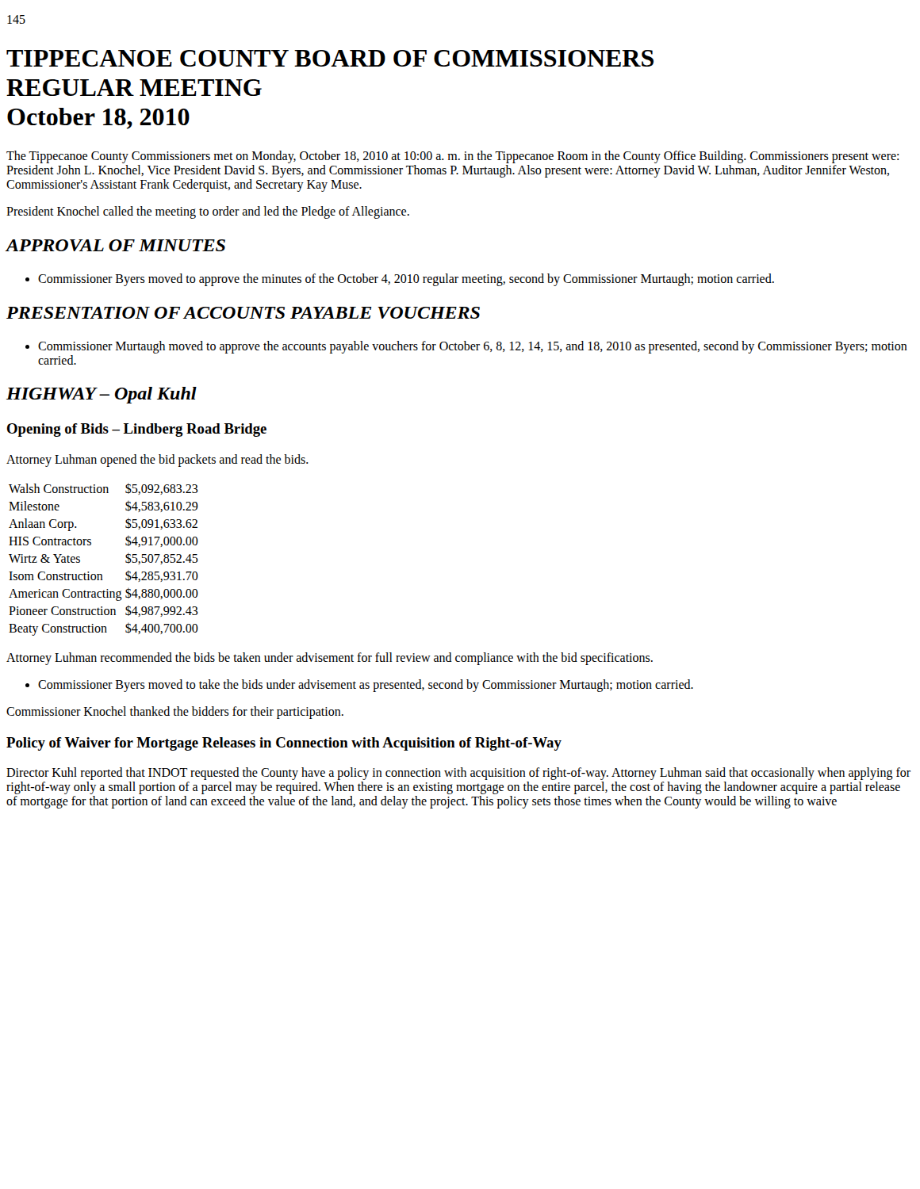145
TIPPECANOE COUNTY BOARD OF COMMISSIONERS
REGULAR MEETING
October 18, 2010
The Tippecanoe County Commissioners met on Monday, October 18, 2010 at 10:00 a. m. in the Tippecanoe Room in the County Office Building. Commissioners present were: President John L. Knochel, Vice President David S. Byers, and Commissioner Thomas P. Murtaugh. Also present were: Attorney David W. Luhman, Auditor Jennifer Weston, Commissioner's Assistant Frank Cederquist, and Secretary Kay Muse.
President Knochel called the meeting to order and led the Pledge of Allegiance.
APPROVAL OF MINUTES
Commissioner Byers moved to approve the minutes of the October 4, 2010 regular meeting, second by Commissioner Murtaugh; motion carried.
PRESENTATION OF ACCOUNTS PAYABLE VOUCHERS
Commissioner Murtaugh moved to approve the accounts payable vouchers for October 6, 8, 12, 14, 15, and 18, 2010 as presented, second by Commissioner Byers; motion carried.
HIGHWAY – Opal Kuhl
Opening of Bids – Lindberg Road Bridge
Attorney Luhman opened the bid packets and read the bids.
| Walsh Construction | $5,092,683.23 |
| Milestone | $4,583,610.29 |
| Anlaan Corp. | $5,091,633.62 |
| HIS Contractors | $4,917,000.00 |
| Wirtz & Yates | $5,507,852.45 |
| Isom Construction | $4,285,931.70 |
| American Contracting | $4,880,000.00 |
| Pioneer Construction | $4,987,992.43 |
| Beaty Construction | $4,400,700.00 |
Attorney Luhman recommended the bids be taken under advisement for full review and compliance with the bid specifications.
Commissioner Byers moved to take the bids under advisement as presented, second by Commissioner Murtaugh; motion carried.
Commissioner Knochel thanked the bidders for their participation.
Policy of Waiver for Mortgage Releases in Connection with Acquisition of Right-of-Way
Director Kuhl reported that INDOT requested the County have a policy in connection with acquisition of right-of-way. Attorney Luhman said that occasionally when applying for right-of-way only a small portion of a parcel may be required. When there is an existing mortgage on the entire parcel, the cost of having the landowner acquire a partial release of mortgage for that portion of land can exceed the value of the land, and delay the project. This policy sets those times when the County would be willing to waive